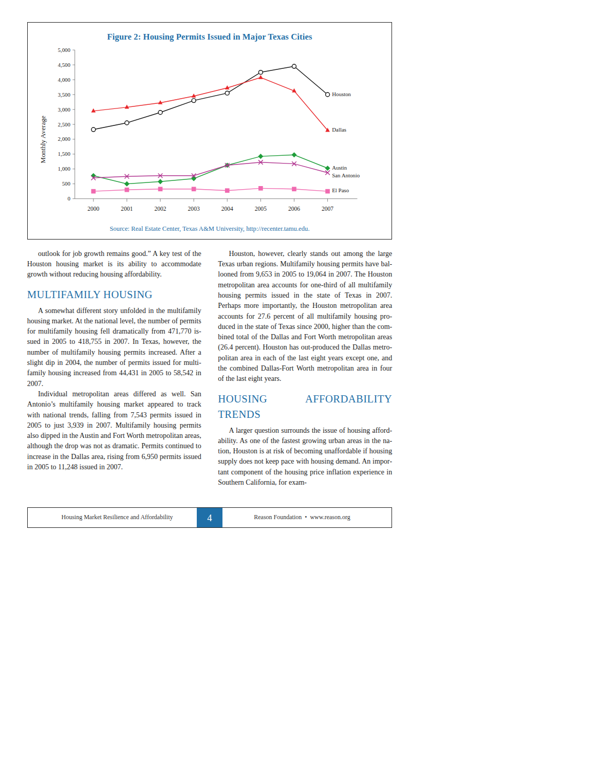Figure 2: Housing Permits Issued in Major Texas Cities
Monthly Average
5,000 4,500 4,000 3,500 3,000 2,500 2,000 1,500 1,000 500 0 2000 2001 2002 2003 2004 2005 2006 2007 Houston Dallas Austin San Antonio El Paso
Source: Real Estate Center, Texas A&M University, http://recenter.tamu.edu.
outlook for job growth remains good.” A key test of the Houston housing market is its ability to accommodate growth without reducing housing affordability.
Multifamily Housing
A somewhat different story unfolded in the multifamily housing market. At the national level, the number of permits for multifamily housing fell dramatically from 471,770 issued in 2005 to 418,755 in 2007. In Texas, however, the number of multifamily housing permits increased. After a slight dip in 2004, the number of permits issued for multifamily housing increased from 44,431 in 2005 to 58,542 in 2007.
Individual metropolitan areas differed as well. San Antonio’s multifamily housing market appeared to track with national trends, falling from 7,543 permits issued in 2005 to just 3,939 in 2007. Multifamily housing permits also dipped in the Austin and Fort Worth metropolitan areas, although the drop was not as dramatic. Permits continued to increase in the Dallas area, rising from 6,950 permits issued in 2005 to 11,248 issued in 2007.
Houston, however, clearly stands out among the large Texas urban regions. Multifamily housing permits have ballooned from 9,653 in 2005 to 19,064 in 2007. The Houston metropolitan area accounts for one-third of all multifamily housing permits issued in the state of Texas in 2007. Perhaps more importantly, the Houston metropolitan area accounts for 27.6 percent of all multifamily housing produced in the state of Texas since 2000, higher than the combined total of the Dallas and Fort Worth metropolitan areas (26.4 percent). Houston has out-produced the Dallas metropolitan area in each of the last eight years except one, and the combined Dallas-Fort Worth metropolitan area in four of the last eight years.
Housing Affordability Trends
A larger question surrounds the issue of housing affordability. As one of the fastest growing urban areas in the nation, Houston is at risk of becoming unaffordable if housing supply does not keep pace with housing demand. An important component of the housing price inflation experience in Southern California, for exam-
Housing Market Resilience and Affordability
4
Reason Foundation•www.reason.org